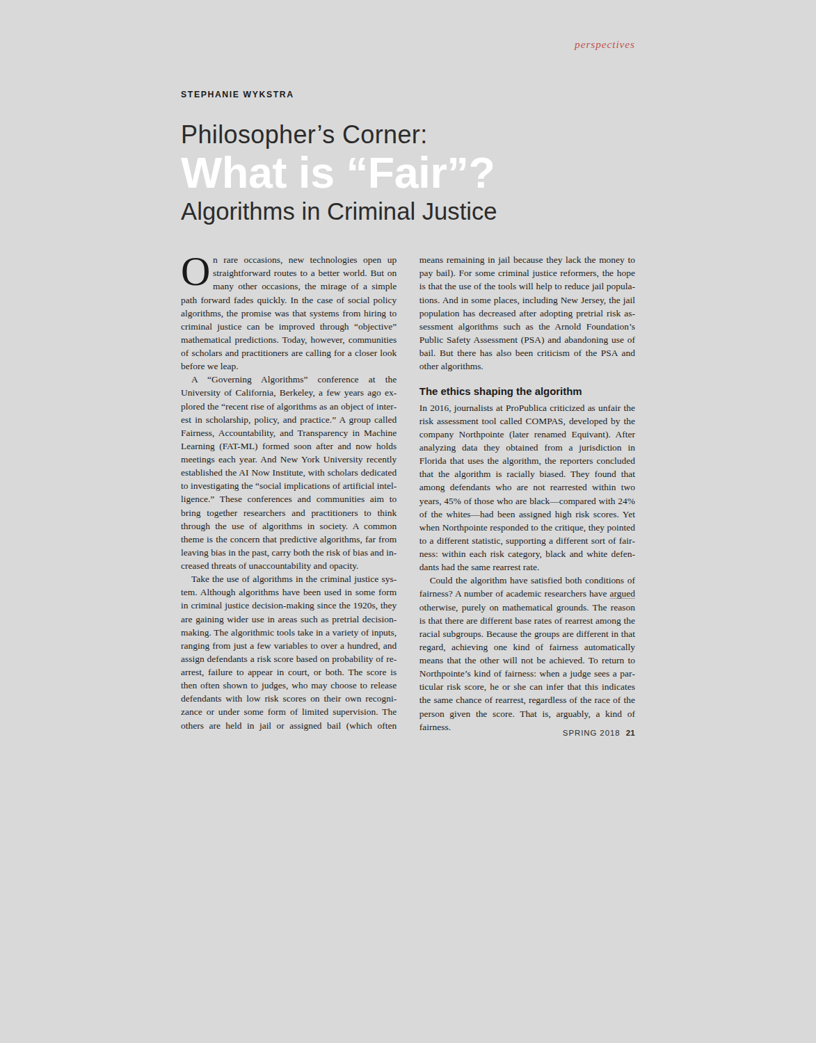perspectives
Stephanie Wykstra
Philosopher’s Corner:
What is “Fair”?
Algorithms in Criminal Justice
On rare occasions, new technologies open up straightforward routes to a better world. But on many other occasions, the mirage of a simple path forward fades quickly. In the case of social policy algorithms, the promise was that systems from hiring to criminal justice can be improved through “objective” mathematical predictions. Today, however, communities of scholars and practitioners are calling for a closer look before we leap.
A “Governing Algorithms” conference at the University of California, Berkeley, a few years ago explored the “recent rise of algorithms as an object of interest in scholarship, policy, and practice.” A group called Fairness, Accountability, and Transparency in Machine Learning (FAT-ML) formed soon after and now holds meetings each year. And New York University recently established the AI Now Institute, with scholars dedicated to investigating the “social implications of artificial intelligence.” These conferences and communities aim to bring together researchers and practitioners to think through the use of algorithms in society. A common theme is the concern that predictive algorithms, far from leaving bias in the past, carry both the risk of bias and increased threats of unaccountability and opacity.
Take the use of algorithms in the criminal justice system. Although algorithms have been used in some form in criminal justice decision-making since the 1920s, they are gaining wider use in areas such as pretrial decision-making. The algorithmic tools take in a variety of inputs, ranging from just a few variables to over a hundred, and assign defendants a risk score based on probability of rearrest, failure to appear in court, or both. The score is then often shown to judges, who may choose to release defendants with low risk scores on their own recognizance or under some form of limited supervision. The others are held in jail or assigned bail (which often means remaining in jail because they lack the money to pay bail). For some criminal justice reformers, the hope is that the use of the tools will help to reduce jail populations. And in some places, including New Jersey, the jail population has decreased after adopting pretrial risk assessment algorithms such as the Arnold Foundation’s Public Safety Assessment (PSA) and abandoning use of bail. But there has also been criticism of the PSA and other algorithms.
The ethics shaping the algorithm
In 2016, journalists at ProPublica criticized as unfair the risk assessment tool called COMPAS, developed by the company Northpointe (later renamed Equivant). After analyzing data they obtained from a jurisdiction in Florida that uses the algorithm, the reporters concluded that the algorithm is racially biased. They found that among defendants who are not rearrested within two years, 45% of those who are black—compared with 24% of the whites—had been assigned high risk scores. Yet when Northpointe responded to the critique, they pointed to a different statistic, supporting a different sort of fairness: within each risk category, black and white defendants had the same rearrest rate.
Could the algorithm have satisfied both conditions of fairness? A number of academic researchers have argued otherwise, purely on mathematical grounds. The reason is that there are different base rates of rearrest among the racial subgroups. Because the groups are different in that regard, achieving one kind of fairness automatically means that the other will not be achieved. To return to Northpointe’s kind of fairness: when a judge sees a particular risk score, he or she can infer that this indicates the same chance of rearrest, regardless of the race of the person given the score. That is, arguably, a kind of fairness.
SPRING 2018 21